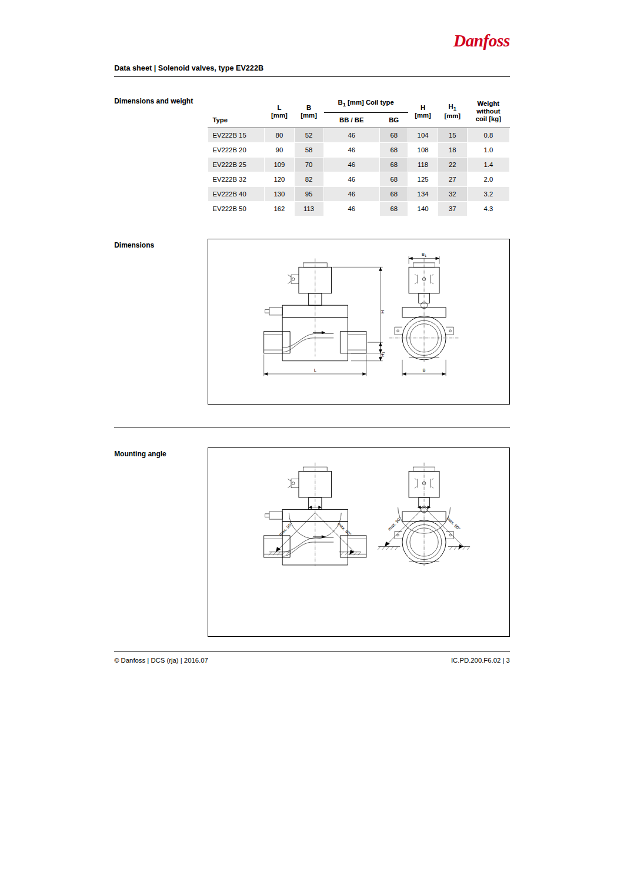Danfoss
Data sheet | Solenoid valves, type EV222B
Dimensions and weight
| Type | L [mm] | B [mm] | B 1 [mm] Coil type | H [mm] | H 1 [mm] | Weight without coil [kg] |
| --- | --- | --- | --- | --- | --- | --- |
| BB / BE | BG |
| EV222B 15 | 80 | 52 | 46 | 68 | 104 | 15 | 0.8 |
| EV222B 20 | 90 | 58 | 46 | 68 | 108 | 18 | 1.0 |
| EV222B 25 | 109 | 70 | 46 | 68 | 118 | 22 | 1.4 |
| EV222B 32 | 120 | 82 | 46 | 68 | 125 | 27 | 2.0 |
| EV222B 40 | 130 | 95 | 46 | 68 | 134 | 32 | 3.2 |
| EV222B 50 | 162 | 113 | 46 | 68 | 140 | 37 | 4.3 |
Dimensions
H H1 L B1 B
Mounting angle
max. 90° max. 90° max. 90° max. 90°
© Danfoss | DCS (rja) | 2016.07
IC.PD.200.F6.02 | 3